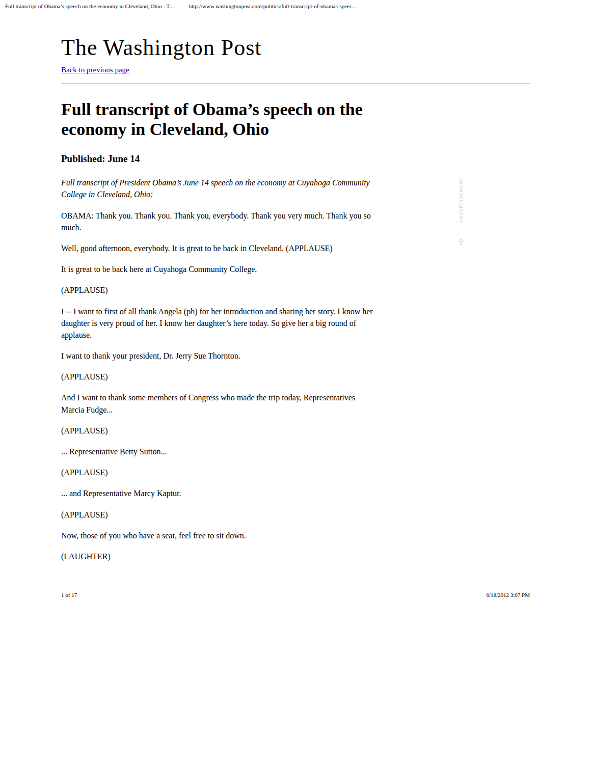Full transcript of Obama’s speech on the economy in Cleveland, Ohio - T...http://www.washingtonpost.com/politics/full-transcript-of-obamas-speec...
The Washington Post
Back to previous page
ADVERTISEMENT AD
Full transcript of Obama’s speech on the economy in Cleveland, Ohio
Published: June 14
Full transcript of President Obama’s June 14 speech on the economy at Cuyahoga Community College in Cleveland, Ohio:
OBAMA: Thank you. Thank you. Thank you, everybody. Thank you very much. Thank you so much.
Well, good afternoon, everybody. It is great to be back in Cleveland. (APPLAUSE)
It is great to be back here at Cuyahoga Community College.
(APPLAUSE)
I -- I want to first of all thank Angela (ph) for her introduction and sharing her story. I know her daughter is very proud of her. I know her daughter’s here today. So give her a big round of applause.
I want to thank your president, Dr. Jerry Sue Thornton.
(APPLAUSE)
And I want to thank some members of Congress who made the trip today, Representatives Marcia Fudge...
(APPLAUSE)
... Representative Betty Sutton...
(APPLAUSE)
... and Representative Marcy Kaptur.
(APPLAUSE)
Now, those of you who have a seat, feel free to sit down.
(LAUGHTER)
1 of 17 6/18/2012 3:07 PM